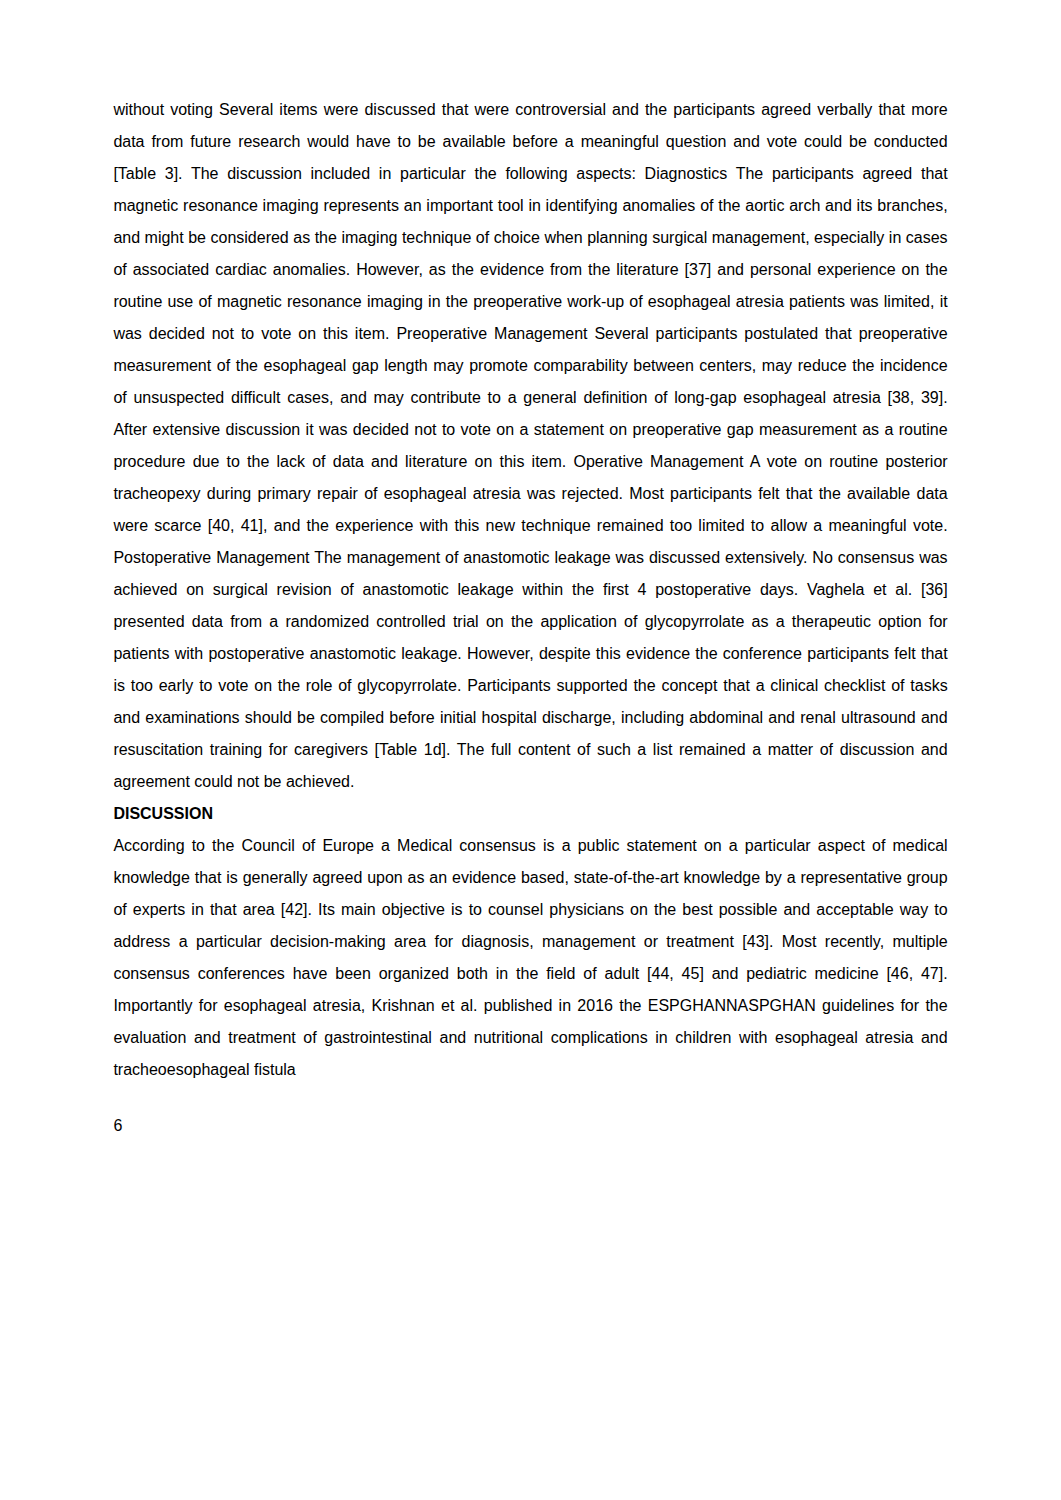without voting Several items were discussed that were controversial and the participants agreed verbally that more data from future research would have to be available before a meaningful question and vote could be conducted [Table 3]. The discussion included in particular the following aspects: Diagnostics The participants agreed that magnetic resonance imaging represents an important tool in identifying anomalies of the aortic arch and its branches, and might be considered as the imaging technique of choice when planning surgical management, especially in cases of associated cardiac anomalies. However, as the evidence from the literature [37] and personal experience on the routine use of magnetic resonance imaging in the preoperative work-up of esophageal atresia patients was limited, it was decided not to vote on this item. Preoperative Management Several participants postulated that preoperative measurement of the esophageal gap length may promote comparability between centers, may reduce the incidence of unsuspected difficult cases, and may contribute to a general definition of long-gap esophageal atresia [38, 39]. After extensive discussion it was decided not to vote on a statement on preoperative gap measurement as a routine procedure due to the lack of data and literature on this item. Operative Management A vote on routine posterior tracheopexy during primary repair of esophageal atresia was rejected. Most participants felt that the available data were scarce [40, 41], and the experience with this new technique remained too limited to allow a meaningful vote. Postoperative Management The management of anastomotic leakage was discussed extensively. No consensus was achieved on surgical revision of anastomotic leakage within the first 4 postoperative days. Vaghela et al. [36] presented data from a randomized controlled trial on the application of glycopyrrolate as a therapeutic option for patients with postoperative anastomotic leakage. However, despite this evidence the conference participants felt that is too early to vote on the role of glycopyrrolate. Participants supported the concept that a clinical checklist of tasks and examinations should be compiled before initial hospital discharge, including abdominal and renal ultrasound and resuscitation training for caregivers [Table 1d]. The full content of such a list remained a matter of discussion and agreement could not be achieved.
DISCUSSION
According to the Council of Europe a Medical consensus is a public statement on a particular aspect of medical knowledge that is generally agreed upon as an evidence based, state-of-the-art knowledge by a representative group of experts in that area [42]. Its main objective is to counsel physicians on the best possible and acceptable way to address a particular decision-making area for diagnosis, management or treatment [43]. Most recently, multiple consensus conferences have been organized both in the field of adult [44, 45] and pediatric medicine [46, 47]. Importantly for esophageal atresia, Krishnan et al. published in 2016 the ESPGHANNASPGHAN guidelines for the evaluation and treatment of gastrointestinal and nutritional complications in children with esophageal atresia and tracheoesophageal fistula
6